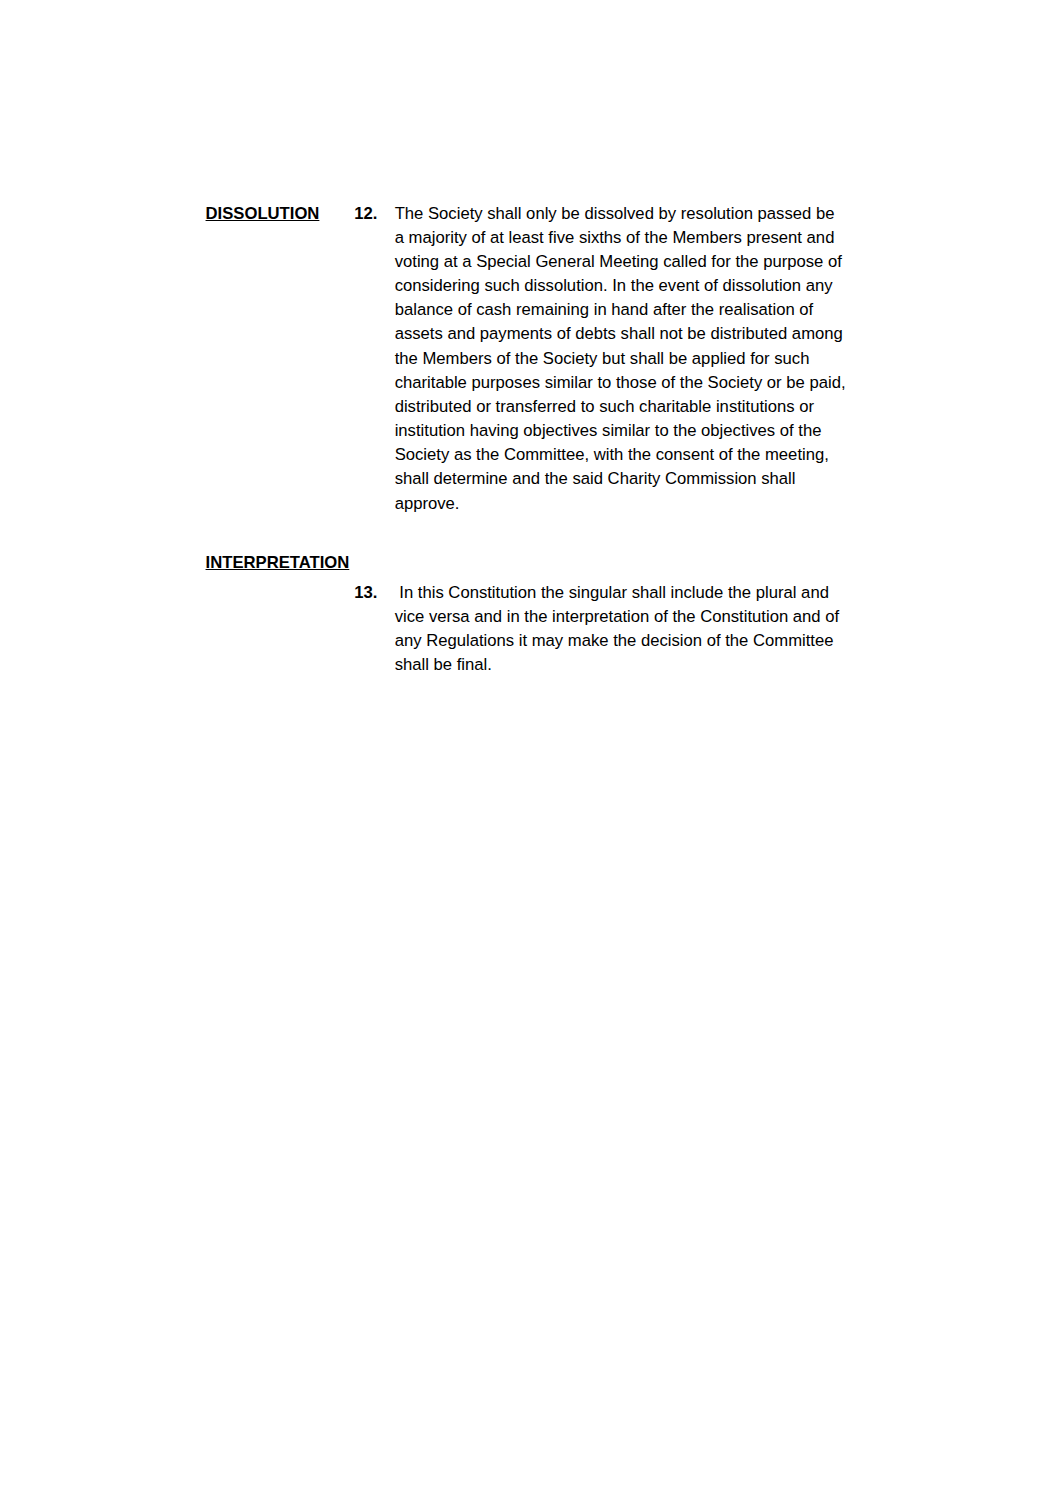DISSOLUTION
12.
The Society shall only be dissolved by resolution passed be a majority of at least five sixths of the Members present and voting at a Special General Meeting called for the purpose of considering such dissolution. In the event of dissolution any balance of cash remaining in hand after the realisation of assets and payments of debts shall not be distributed among the Members of the Society but shall be applied for such charitable purposes similar to those of the Society or be paid, distributed or transferred to such charitable institutions or institution having objectives similar to the objectives of the Society as the Committee, with the consent of the meeting, shall determine and the said Charity Commission shall approve.
INTERPRETATION
13.
In this Constitution the singular shall include the plural and vice versa and in the interpretation of the Constitution and of any Regulations it may make the decision of the Committee shall be final.